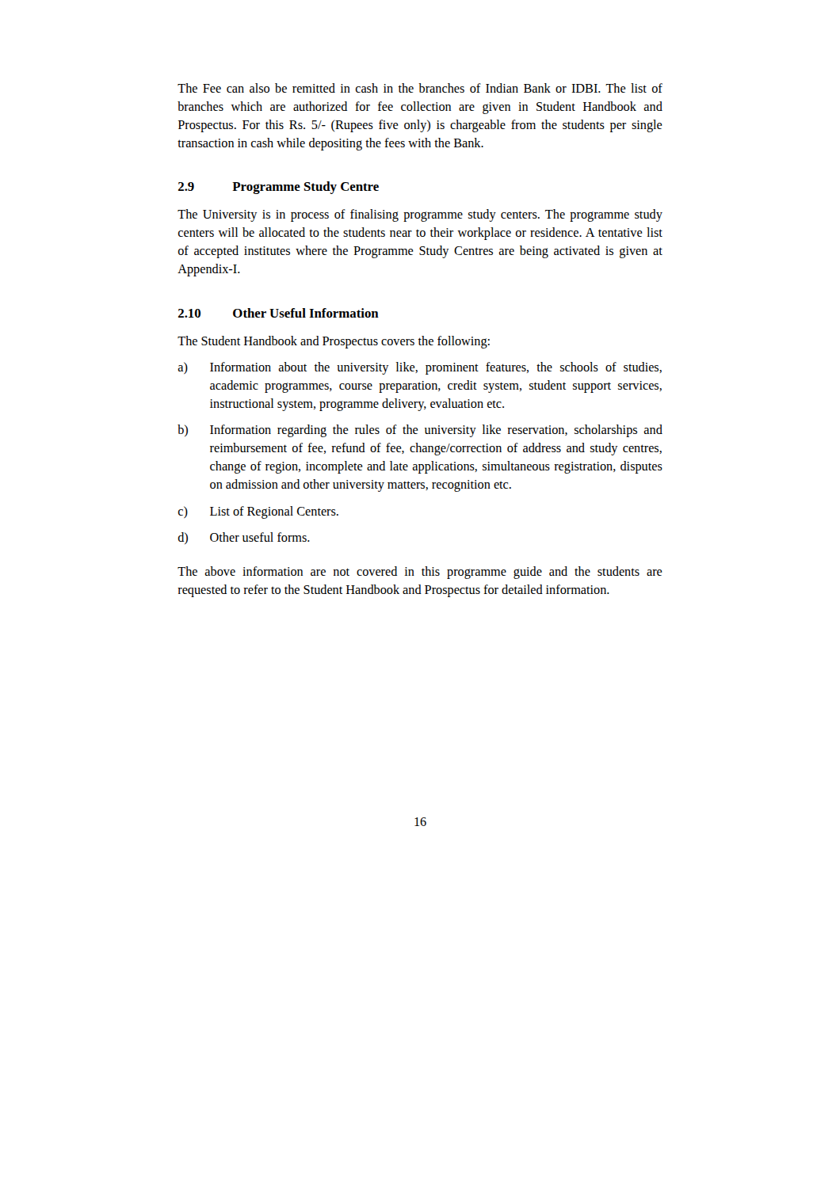The Fee can also be remitted in cash in the branches of Indian Bank or IDBI. The list of branches which are authorized for fee collection are given in Student Handbook and Prospectus. For this Rs. 5/- (Rupees five only) is chargeable from the students per single transaction in cash while depositing the fees with the Bank.
2.9 Programme Study Centre
The University is in process of finalising programme study centers. The programme study centers will be allocated to the students near to their workplace or residence. A tentative list of accepted institutes where the Programme Study Centres are being activated is given at Appendix-I.
2.10 Other Useful Information
The Student Handbook and Prospectus covers the following:
a) Information about the university like, prominent features, the schools of studies, academic programmes, course preparation, credit system, student support services, instructional system, programme delivery, evaluation etc.
b) Information regarding the rules of the university like reservation, scholarships and reimbursement of fee, refund of fee, change/correction of address and study centres, change of region, incomplete and late applications, simultaneous registration, disputes on admission and other university matters, recognition etc.
c) List of Regional Centers.
d) Other useful forms.
The above information are not covered in this programme guide and the students are requested to refer to the Student Handbook and Prospectus for detailed information.
16